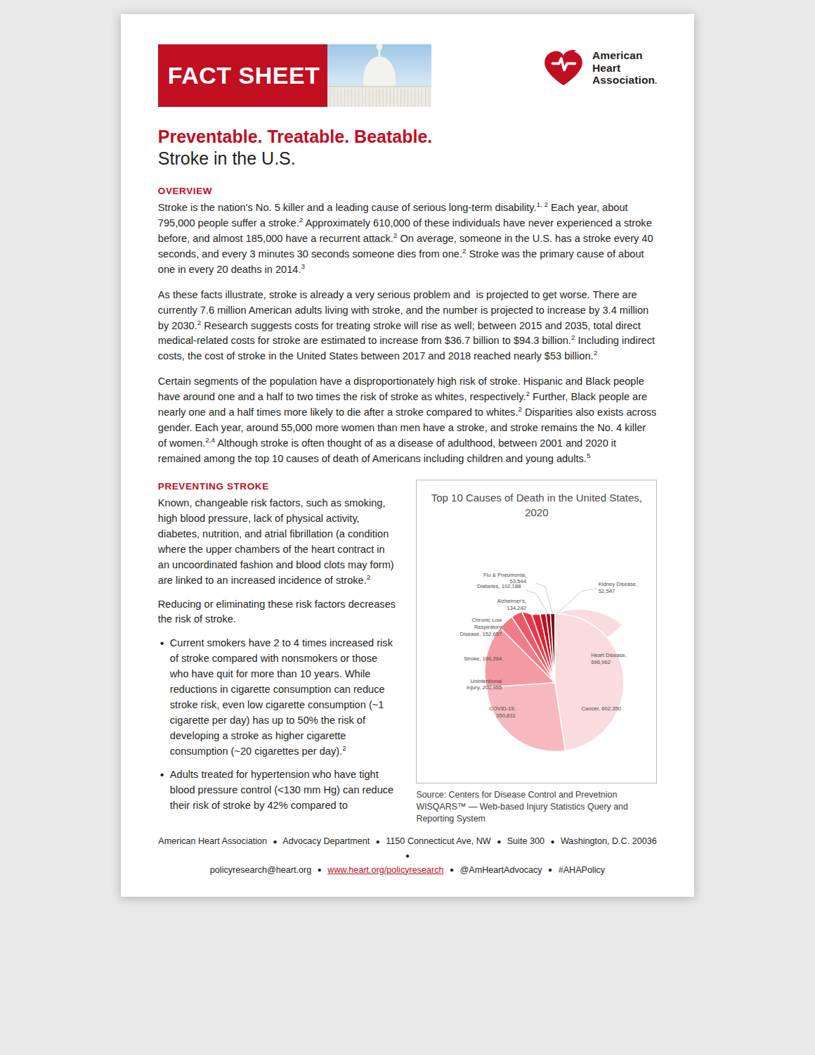FACT SHEET
American
Heart
Association.
Preventable. Treatable. Beatable.
Stroke in the U.S.
Overview
Stroke is the nation's No. 5 killer and a leading cause of serious long-term disability.1, 2 Each year, about 795,000 people suffer a stroke.2 Approximately 610,000 of these individuals have never experienced a stroke before, and almost 185,000 have a recurrent attack.2 On average, someone in the U.S. has a stroke every 40 seconds, and every 3 minutes 30 seconds someone dies from one.2 Stroke was the primary cause of about one in every 20 deaths in 2014.3
As these facts illustrate, stroke is already a very serious problem and is projected to get worse. There are currently 7.6 million American adults living with stroke, and the number is projected to increase by 3.4 million by 2030.2 Research suggests costs for treating stroke will rise as well; between 2015 and 2035, total direct medical-related costs for stroke are estimated to increase from $36.7 billion to $94.3 billion.2 Including indirect costs, the cost of stroke in the United States between 2017 and 2018 reached nearly $53 billion.2
Certain segments of the population have a disproportionately high risk of stroke. Hispanic and Black people have around one and a half to two times the risk of stroke as whites, respectively.2 Further, Black people are nearly one and a half times more likely to die after a stroke compared to whites.2 Disparities also exists across gender. Each year, around 55,000 more women than men have a stroke, and stroke remains the No. 4 killer of women.2,4 Although stroke is often thought of as a disease of adulthood, between 2001 and 2020 it remained among the top 10 causes of death of Americans including children and young adults.5
Preventing Stroke
Known, changeable risk factors, such as smoking, high blood pressure, lack of physical activity, diabetes, nutrition, and atrial fibrillation (a condition where the upper chambers of the heart contract in an uncoordinated fashion and blood clots may form) are linked to an increased incidence of stroke.2
Reducing or eliminating these risk factors decreases the risk of stroke.
Current smokers have 2 to 4 times increased risk of stroke compared with nonsmokers or those who have quit for more than 10 years. While reductions in cigarette consumption can reduce stroke risk, even low cigarette consumption (~1 cigarette per day) has up to 50% the risk of developing a stroke as higher cigarette consumption (~20 cigarettes per day).2
Adults treated for hypertension who have tight blood pressure control (<130 mm Hg) can reduce their risk of stroke by 42% compared to
Top 10 Causes of Death in the United States, 2020
Top 10 Causes of Death in the United States, 2020 Heart Disease 696,962; Cancer 602,350; COVID-19 350,831; Unintentional Injury 200,955; Stroke 160,264; Chronic Low Respiratory Disease 152,657; Alzheimer's 134,242; Diabetes 102,188; Flu and Pneumonia 53,544; Kidney Disease 52,547. Flu & Pneumonia, 53,544 Diabetes, 102,188 Kidney Disease, 52,547 Alzheimer's, 134,242 Chronic Low Respiratory Disease, 152,657 Stroke, 160,264 Unintentional Injury, 200,955 COVID-19, 350,831 Cancer, 602,350 Heart Disease, 696,962
Source: Centers for Disease Control and Prevetnion WISQARS™ — Web-based Injury Statistics Query and Reporting System
American Heart Association ● Advocacy Department ● 1150 Connecticut Ave, NW ● Suite 300 ● Washington, D.C. 20036 ●
policyresearch@heart.org ● www.heart.org/policyresearch ● @AmHeartAdvocacy ● #AHAPolicy